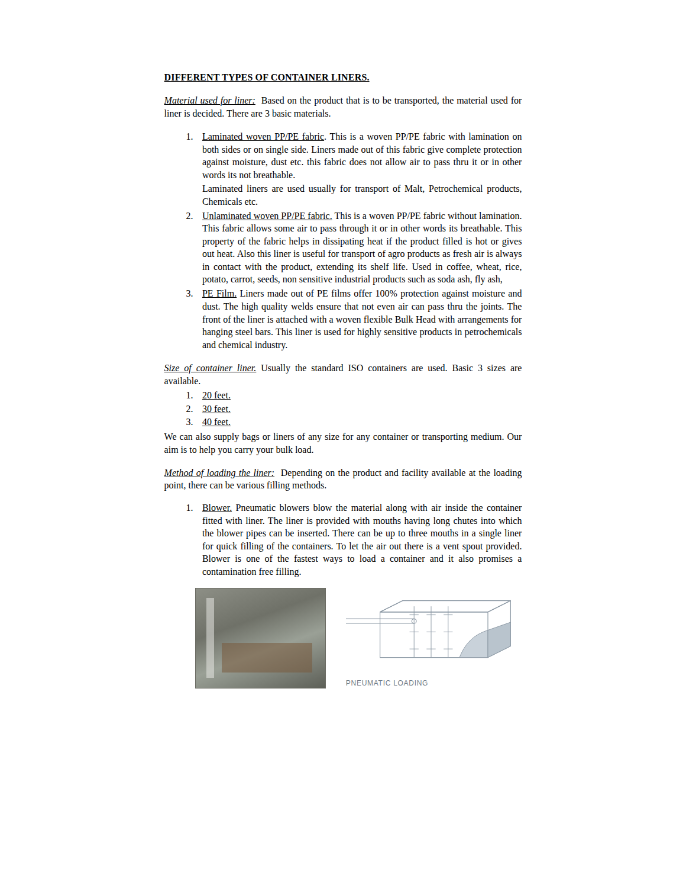DIFFERENT TYPES OF CONTAINER LINERS.
Material used for liner: Based on the product that is to be transported, the material used for liner is decided. There are 3 basic materials.
Laminated woven PP/PE fabric. This is a woven PP/PE fabric with lamination on both sides or on single side. Liners made out of this fabric give complete protection against moisture, dust etc. this fabric does not allow air to pass thru it or in other words its not breathable.
Laminated liners are used usually for transport of Malt, Petrochemical products, Chemicals etc.
Unlaminated woven PP/PE fabric. This is a woven PP/PE fabric without lamination. This fabric allows some air to pass through it or in other words its breathable. This property of the fabric helps in dissipating heat if the product filled is hot or gives out heat. Also this liner is useful for transport of agro products as fresh air is always in contact with the product, extending its shelf life. Used in coffee, wheat, rice, potato, carrot, seeds, non sensitive industrial products such as soda ash, fly ash,
PE Film. Liners made out of PE films offer 100% protection against moisture and dust. The high quality welds ensure that not even air can pass thru the joints. The front of the liner is attached with a woven flexible Bulk Head with arrangements for hanging steel bars. This liner is used for highly sensitive products in petrochemicals and chemical industry.
Size of container liner. Usually the standard ISO containers are used. Basic 3 sizes are available.
20 feet.
30 feet.
40 feet.
We can also supply bags or liners of any size for any container or transporting medium. Our aim is to help you carry your bulk load.
Method of loading the liner: Depending on the product and facility available at the loading point, there can be various filling methods.
Blower. Pneumatic blowers blow the material along with air inside the container fitted with liner. The liner is provided with mouths having long chutes into which the blower pipes can be inserted. There can be up to three mouths in a single liner for quick filling of the containers. To let the air out there is a vent spout provided. Blower is one of the fastest ways to load a container and it also promises a contamination free filling.
PNEUMATIC LOADING